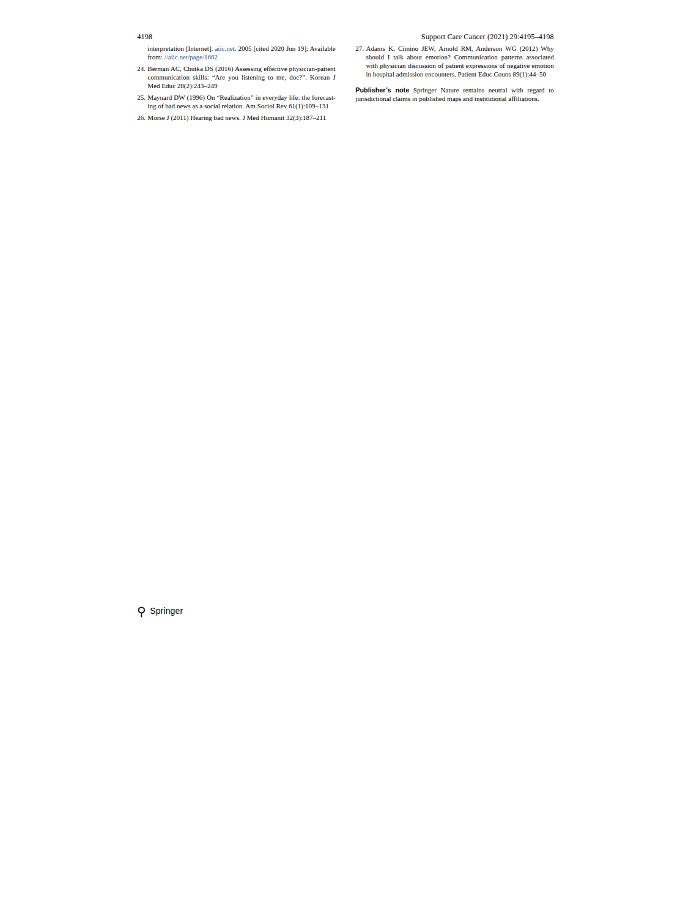4198 Support Care Cancer (2021) 29:4195–4198
interpretation [Internet]. aiic.net. 2005 [cited 2020 Jun 19]; Available from: //aiic.net/page/1662
24. Berman AC, Chutka DS (2016) Assessing effective physician-patient communication skills: “Are you listening to me, doc?”. Korean J Med Educ 28(2):243–249
25. Maynard DW (1996) On “Realization” in everyday life: the forecasting of bad news as a social relation. Am Sociol Rev 61(1):109–131
26. Morse J (2011) Hearing bad news. J Med Humanit 32(3):187–211
27. Adams K, Cimino JEW, Arnold RM, Anderson WG (2012) Why should I talk about emotion? Communication patterns associated with physician discussion of patient expressions of negative emotion in hospital admission encounters. Patient Educ Couns 89(1):44–50
Publisher’s note Springer Nature remains neutral with regard to jurisdictional claims in published maps and institutional affiliations.
⚲ Springer